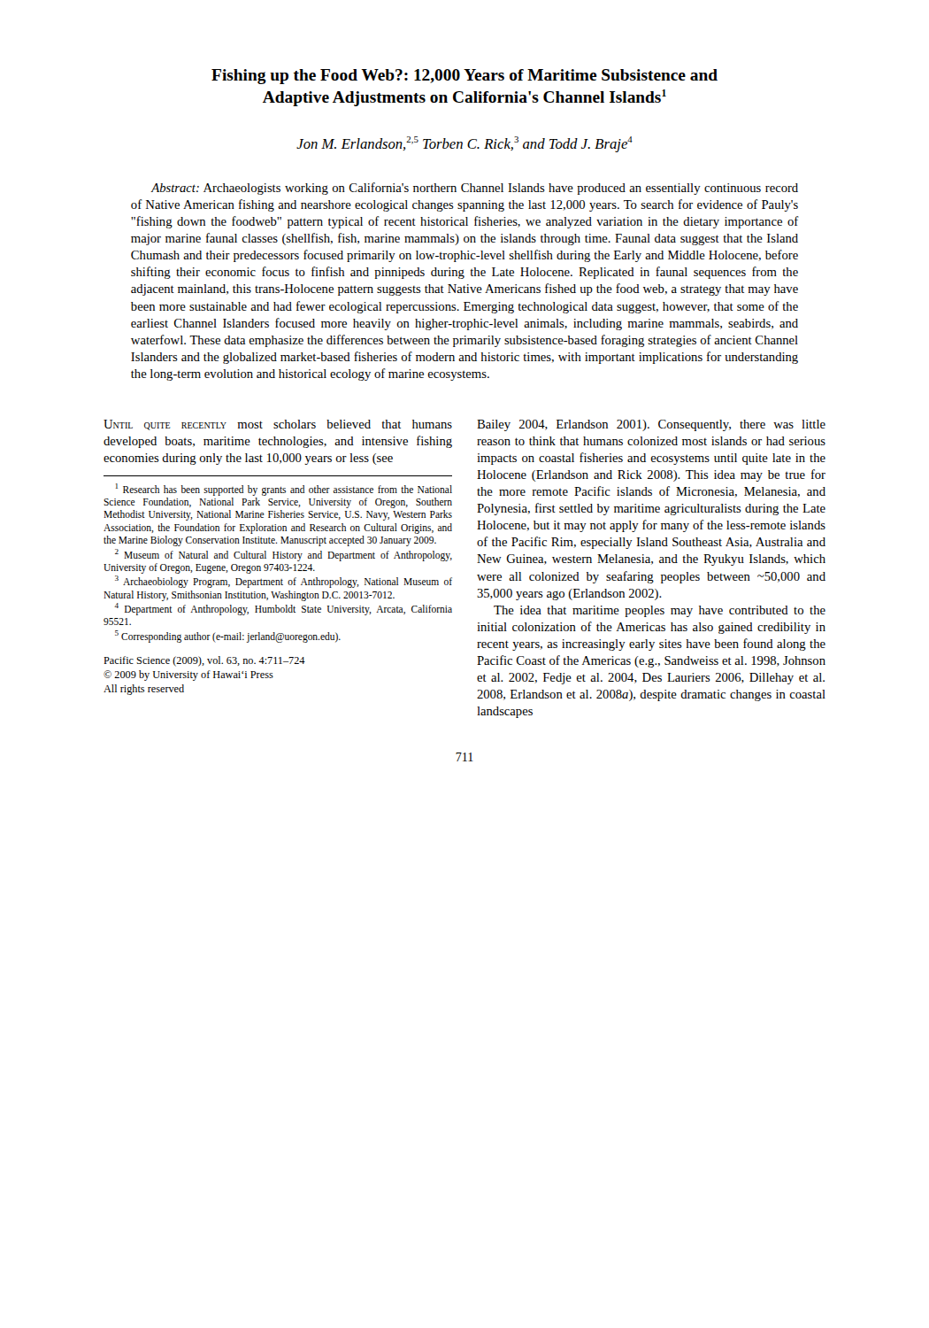Fishing up the Food Web?: 12,000 Years of Maritime Subsistence and
Adaptive Adjustments on California's Channel Islands1
Jon M. Erlandson,2,5 Torben C. Rick,3 and Todd J. Braje4
Abstract: Archaeologists working on California's northern Channel Islands have produced an essentially continuous record of Native American fishing and nearshore ecological changes spanning the last 12,000 years. To search for evidence of Pauly's "fishing down the foodweb" pattern typical of recent historical fisheries, we analyzed variation in the dietary importance of major marine faunal classes (shellfish, fish, marine mammals) on the islands through time. Faunal data suggest that the Island Chumash and their predecessors focused primarily on low-trophic-level shellfish during the Early and Middle Holocene, before shifting their economic focus to finfish and pinnipeds during the Late Holocene. Replicated in faunal sequences from the adjacent mainland, this trans-Holocene pattern suggests that Native Americans fished up the food web, a strategy that may have been more sustainable and had fewer ecological repercussions. Emerging technological data suggest, however, that some of the earliest Channel Islanders focused more heavily on higher-trophic-level animals, including marine mammals, seabirds, and waterfowl. These data emphasize the differences between the primarily subsistence-based foraging strategies of ancient Channel Islanders and the globalized market-based fisheries of modern and historic times, with important implications for understanding the long-term evolution and historical ecology of marine ecosystems.
Until quite recently most scholars believed that humans developed boats, maritime technologies, and intensive fishing economies during only the last 10,000 years or less (see
1 Research has been supported by grants and other assistance from the National Science Foundation, National Park Service, University of Oregon, Southern Methodist University, National Marine Fisheries Service, U.S. Navy, Western Parks Association, the Foundation for Exploration and Research on Cultural Origins, and the Marine Biology Conservation Institute. Manuscript accepted 30 January 2009.
2 Museum of Natural and Cultural History and Department of Anthropology, University of Oregon, Eugene, Oregon 97403-1224.
3 Archaeobiology Program, Department of Anthropology, National Museum of Natural History, Smithsonian Institution, Washington D.C. 20013-7012.
4 Department of Anthropology, Humboldt State University, Arcata, California 95521.
5 Corresponding author (e-mail: jerland@uoregon.edu).
Pacific Science (2009), vol. 63, no. 4:711–724
© 2009 by University of Hawaiʻi Press
All rights reserved
Bailey 2004, Erlandson 2001). Consequently, there was little reason to think that humans colonized most islands or had serious impacts on coastal fisheries and ecosystems until quite late in the Holocene (Erlandson and Rick 2008). This idea may be true for the more remote Pacific islands of Micronesia, Melanesia, and Polynesia, first settled by maritime agriculturalists during the Late Holocene, but it may not apply for many of the less-remote islands of the Pacific Rim, especially Island Southeast Asia, Australia and New Guinea, western Melanesia, and the Ryukyu Islands, which were all colonized by seafaring peoples between ~50,000 and 35,000 years ago (Erlandson 2002).
The idea that maritime peoples may have contributed to the initial colonization of the Americas has also gained credibility in recent years, as increasingly early sites have been found along the Pacific Coast of the Americas (e.g., Sandweiss et al. 1998, Johnson et al. 2002, Fedje et al. 2004, Des Lauriers 2006, Dillehay et al. 2008, Erlandson et al. 2008a), despite dramatic changes in coastal landscapes
711